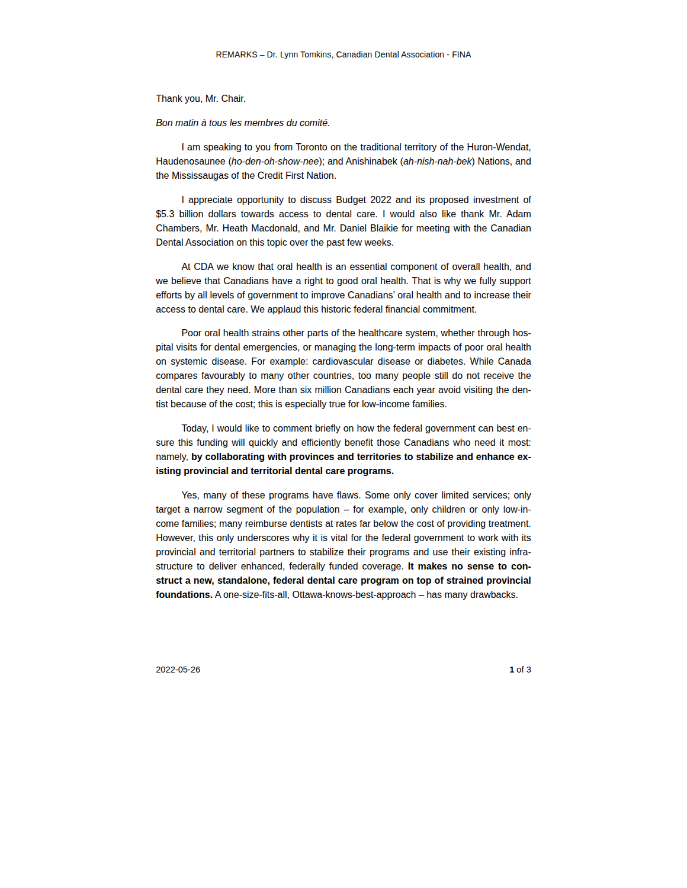REMARKS – Dr. Lynn Tomkins, Canadian Dental Association - FINA
Thank you, Mr. Chair.
Bon matin à tous les membres du comité.
I am speaking to you from Toronto on the traditional territory of the Huron-Wendat, Haudenosaunee (ho-den-oh-show-nee); and Anishinabek (ah-nish-nah-bek) Nations, and the Mississaugas of the Credit First Nation.
I appreciate opportunity to discuss Budget 2022 and its proposed investment of $5.3 billion dollars towards access to dental care. I would also like thank Mr. Adam Chambers, Mr. Heath Macdonald, and Mr. Daniel Blaikie for meeting with the Canadian Dental Association on this topic over the past few weeks.
At CDA we know that oral health is an essential component of overall health, and we believe that Canadians have a right to good oral health. That is why we fully support efforts by all levels of government to improve Canadians’ oral health and to increase their access to dental care. We applaud this historic federal financial commitment.
Poor oral health strains other parts of the healthcare system, whether through hospital visits for dental emergencies, or managing the long-term impacts of poor oral health on systemic disease. For example: cardiovascular disease or diabetes. While Canada compares favourably to many other countries, too many people still do not receive the dental care they need. More than six million Canadians each year avoid visiting the dentist because of the cost; this is especially true for low-income families.
Today, I would like to comment briefly on how the federal government can best ensure this funding will quickly and efficiently benefit those Canadians who need it most: namely, by collaborating with provinces and territories to stabilize and enhance existing provincial and territorial dental care programs.
Yes, many of these programs have flaws. Some only cover limited services; only target a narrow segment of the population – for example, only children or only low-income families; many reimburse dentists at rates far below the cost of providing treatment. However, this only underscores why it is vital for the federal government to work with its provincial and territorial partners to stabilize their programs and use their existing infrastructure to deliver enhanced, federally funded coverage. It makes no sense to construct a new, standalone, federal dental care program on top of strained provincial foundations. A one-size-fits-all, Ottawa-knows-best-approach – has many drawbacks.
2022-05-26 1 of 3